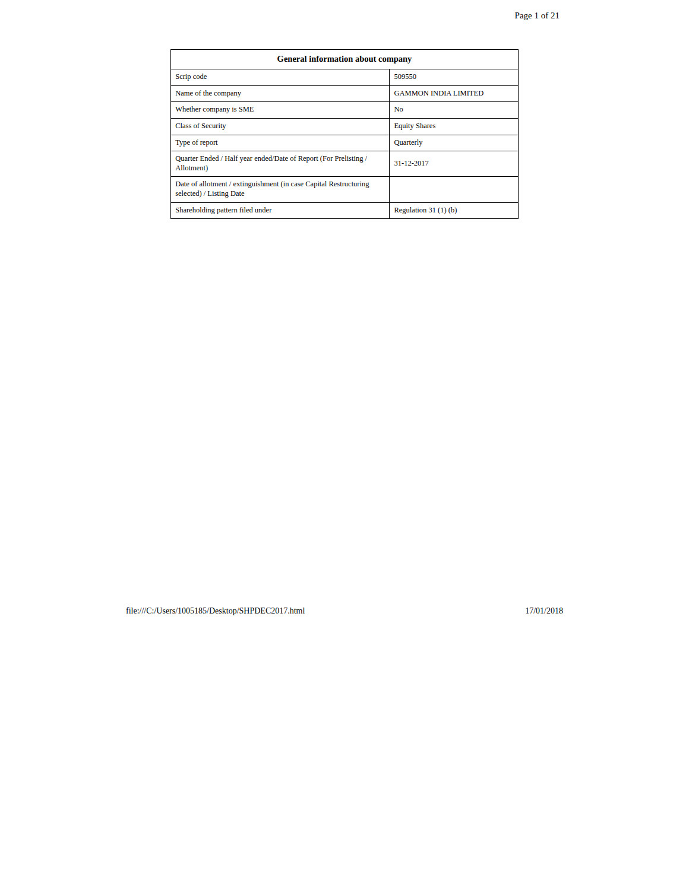Page 1 of 21
General information about company
| Scrip code | 509550 |
| Name of the company | GAMMON INDIA LIMITED |
| Whether company is SME | No |
| Class of Security | Equity Shares |
| Type of report | Quarterly |
| Quarter Ended / Half year ended/Date of Report (For Prelisting / Allotment) | 31-12-2017 |
| Date of allotment / extinguishment (in case Capital Restructuring selected) / Listing Date | |
| Shareholding pattern filed under | Regulation 31 (1) (b) |
file:///C:/Users/1005185/Desktop/SHPDEC2017.html 17/01/2018